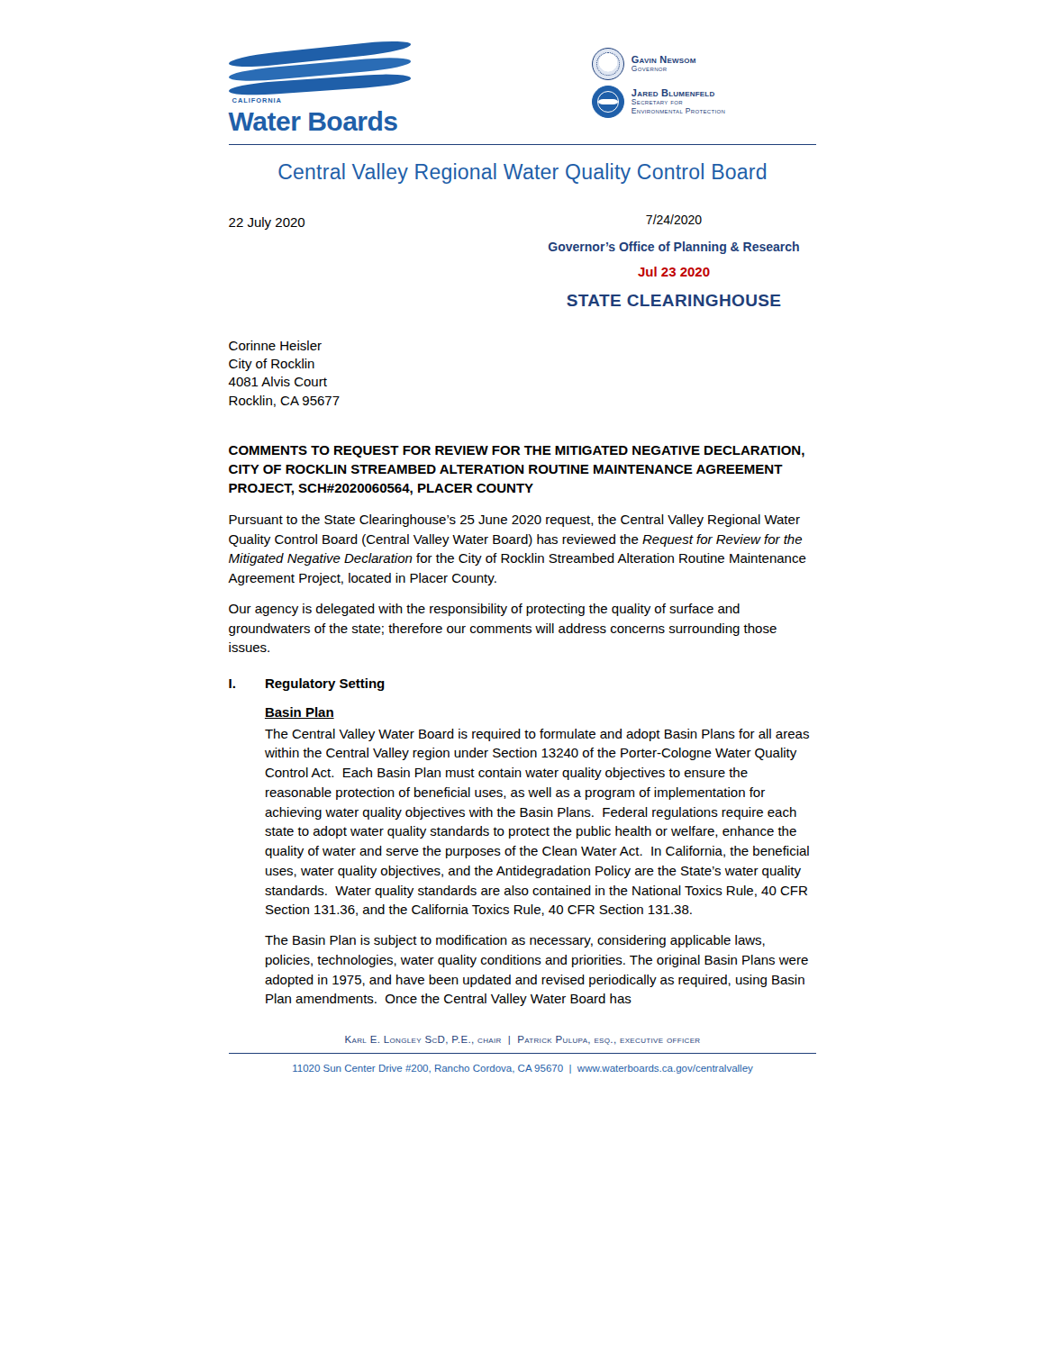CALIFORNIA
Water Boards
Gavin Newsom
Governor
Jared Blumenfeld
Secretary for
Environmental Protection
Central Valley Regional Water Quality Control Board
22 July 2020
7/24/2020
Governor’s Office of Planning & Research
Jul 23 2020
STATE CLEARINGHOUSE
Corinne Heisler
City of Rocklin
4081 Alvis Court
Rocklin, CA 95677
Comments to Request for Review for the Mitigated Negative Declaration, City of Rocklin Streambed Alteration Routine Maintenance Agreement Project, SCH#2020060564, Placer County
Pursuant to the State Clearinghouse’s 25 June 2020 request, the Central Valley Regional Water Quality Control Board (Central Valley Water Board) has reviewed the Request for Review for the Mitigated Negative Declaration for the City of Rocklin Streambed Alteration Routine Maintenance Agreement Project, located in Placer County.
Our agency is delegated with the responsibility of protecting the quality of surface and groundwaters of the state; therefore our comments will address concerns surrounding those issues.
I. Regulatory Setting
Basin Plan
The Central Valley Water Board is required to formulate and adopt Basin Plans for all areas within the Central Valley region under Section 13240 of the Porter-Cologne Water Quality Control Act. Each Basin Plan must contain water quality objectives to ensure the reasonable protection of beneficial uses, as well as a program of implementation for achieving water quality objectives with the Basin Plans. Federal regulations require each state to adopt water quality standards to protect the public health or welfare, enhance the quality of water and serve the purposes of the Clean Water Act. In California, the beneficial uses, water quality objectives, and the Antidegradation Policy are the State’s water quality standards. Water quality standards are also contained in the National Toxics Rule, 40 CFR Section 131.36, and the California Toxics Rule, 40 CFR Section 131.38.
The Basin Plan is subject to modification as necessary, considering applicable laws, policies, technologies, water quality conditions and priorities. The original Basin Plans were adopted in 1975, and have been updated and revised periodically as required, using Basin Plan amendments. Once the Central Valley Water Board has
Karl E. Longley ScD, P.E., chair | Patrick Pulupa, esq., executive officer
11020 Sun Center Drive #200, Rancho Cordova, CA 95670 | www.waterboards.ca.gov/centralvalley